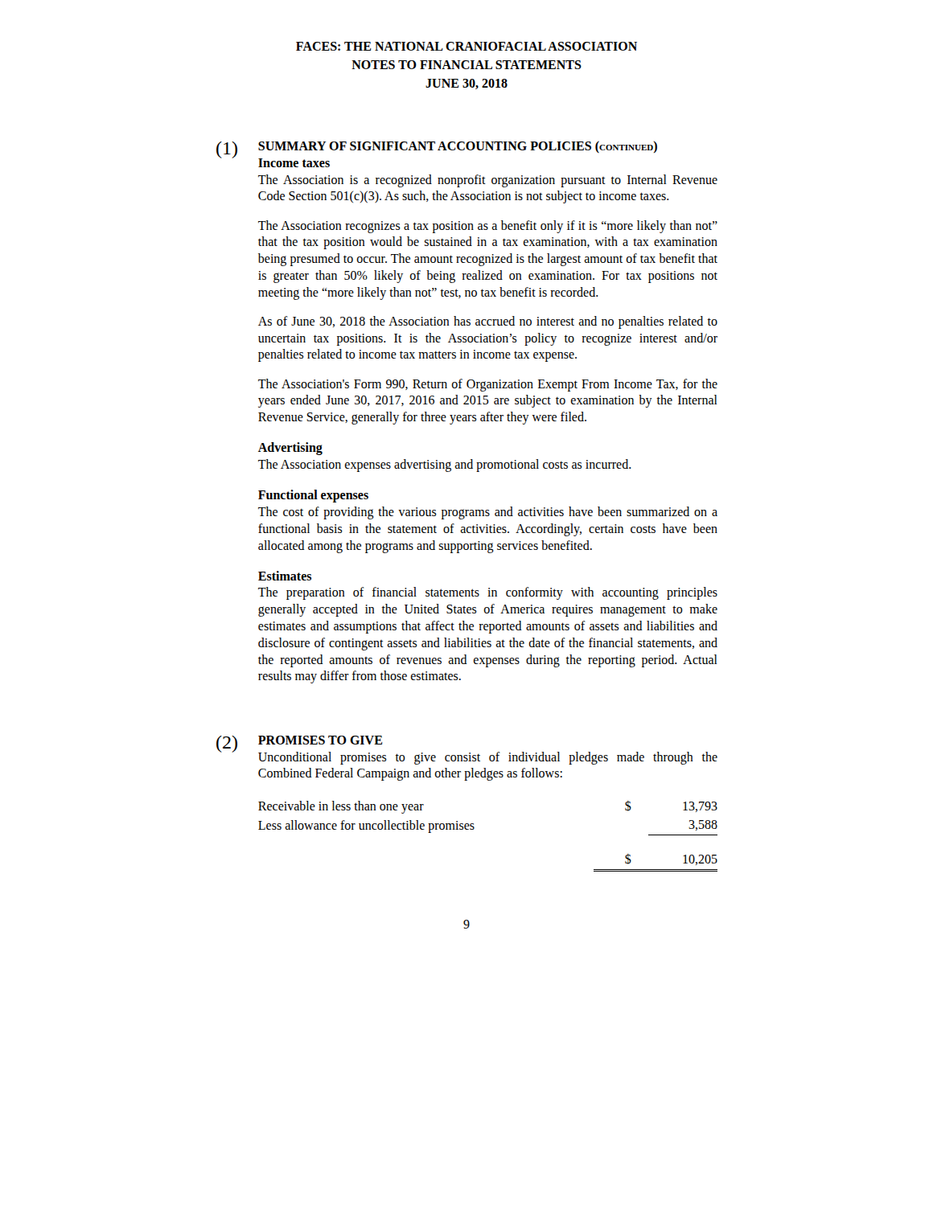FACES: THE NATIONAL CRANIOFACIAL ASSOCIATION
NOTES TO FINANCIAL STATEMENTS
JUNE 30, 2018
(1)
SUMMARY OF SIGNIFICANT ACCOUNTING POLICIES (continued)
Income taxes
The Association is a recognized nonprofit organization pursuant to Internal Revenue Code Section 501(c)(3). As such, the Association is not subject to income taxes.
The Association recognizes a tax position as a benefit only if it is “more likely than not” that the tax position would be sustained in a tax examination, with a tax examination being presumed to occur. The amount recognized is the largest amount of tax benefit that is greater than 50% likely of being realized on examination. For tax positions not meeting the “more likely than not” test, no tax benefit is recorded.
As of June 30, 2018 the Association has accrued no interest and no penalties related to uncertain tax positions. It is the Association’s policy to recognize interest and/or penalties related to income tax matters in income tax expense.
The Association's Form 990, Return of Organization Exempt From Income Tax, for the years ended June 30, 2017, 2016 and 2015 are subject to examination by the Internal Revenue Service, generally for three years after they were filed.
Advertising
The Association expenses advertising and promotional costs as incurred.
Functional expenses
The cost of providing the various programs and activities have been summarized on a functional basis in the statement of activities. Accordingly, certain costs have been allocated among the programs and supporting services benefited.
Estimates
The preparation of financial statements in conformity with accounting principles generally accepted in the United States of America requires management to make estimates and assumptions that affect the reported amounts of assets and liabilities and disclosure of contingent assets and liabilities at the date of the financial statements, and the reported amounts of revenues and expenses during the reporting period. Actual results may differ from those estimates.
(2)
PROMISES TO GIVE
Unconditional promises to give consist of individual pledges made through the Combined Federal Campaign and other pledges as follows:
| Receivable in less than one year | $ | 13,793 |
| Less allowance for uncollectible promises | | 3,588 |
| | $ | 10,205 |
9